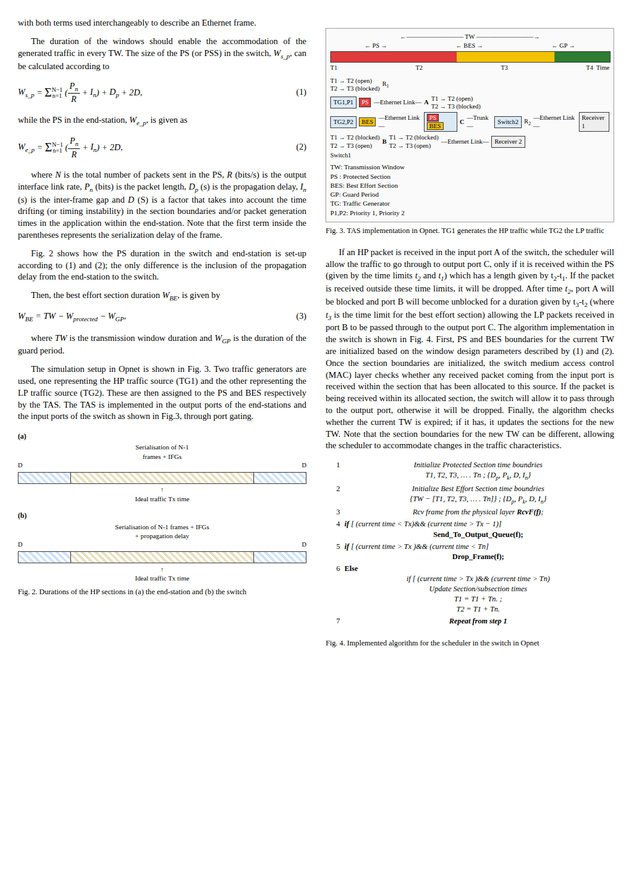with both terms used interchangeably to describe an Ethernet frame.
The duration of the windows should enable the accommodation of the generated traffic in every TW. The size of the PS (or PSS) in the switch, Ws_p, can be calculated according to
Ws_p = ΣN−1 n=1 (Pn R + In) + Dp + 2D, (1)
while the PS in the end-station, We_p, is given as
We_p = ΣN−1 n=1 (Pn R + In) + 2D, (2)
where N is the total number of packets sent in the PS, R (bits/s) is the output interface link rate, Pn (bits) is the packet length, Dp (s) is the propagation delay, In (s) is the inter-frame gap and D (S) is a factor that takes into account the time drifting (or timing instability) in the section boundaries and/or packet generation times in the application within the end-station. Note that the first term inside the parentheses represents the serialization delay of the frame.
Fig. 2 shows how the PS duration in the switch and end-station is set-up according to (1) and (2); the only difference is the inclusion of the propagation delay from the end-station to the switch.
Then, the best effort section duration WBE, is given by
WBE = TW − Wprotected − WGP, (3)
where TW is the transmission window duration and WGP is the duration of the guard period.
The simulation setup in Opnet is shown in Fig. 3. Two traffic generators are used, one representing the HP traffic source (TG1) and the other representing the LP traffic source (TG2). These are then assigned to the PS and BES respectively by the TAS. The TAS is implemented in the output ports of the end-stations and the input ports of the switch as shown in Fig.3, through port gating.
(a)
Serialisation of N-1
frames + IFGs
D D
↑
Ideal traffic Tx time
(b)
Serialisation of N-1 frames + IFGs
+ propagation delay
D D
↑
Ideal traffic Tx time
Fig. 2. Durations of the HP sections in (a) the end-station and (b) the switch
←————————— TW —————————→
← PS →← BES →← GP →
T1 T2 T3 T4 Time
T1 → T2 (open)
T2 → T3 (blocked) R1
TG1,P1 PS —Ethernet Link— A T1 → T2 (open)
T2 → T3 (blocked)
TG2,P2 BES —Ethernet Link— PS BES C —Trunk— Switch2 R2 —Ethernet Link— Receiver 1
T1 → T2 (blocked)
T2 → T3 (open) B T1 → T2 (blocked)
T2 → T3 (open) —Ethernet Link— Receiver 2
Switch1
TW: Transmission Window
PS : Protected Section
BES: Best Effort Section
GP: Guard Period
TG: Traffic Generator
P1,P2: Priority 1, Priority 2
Fig. 3. TAS implementation in Opnet. TG1 generates the HP traffic while TG2 the LP traffic
If an HP packet is received in the input port A of the switch, the scheduler will allow the traffic to go through to output port C, only if it is received within the PS (given by the time limits t2 and t1) which has a length given by t2-t1. If the packet is received outside these time limits, it will be dropped. After time t2, port A will be blocked and port B will become unblocked for a duration given by t3-t2 (where t3 is the time limit for the best effort section) allowing the LP packets received in port B to be passed through to the output port C. The algorithm implementation in the switch is shown in Fig. 4. First, PS and BES boundaries for the current TW are initialized based on the window design parameters described by (1) and (2). Once the section boundaries are initialized, the switch medium access control (MAC) layer checks whether any received packet coming from the input port is received within the section that has been allocated to this source. If the packet is being received within its allocated section, the switch will allow it to pass through to the output port, otherwise it will be dropped. Finally, the algorithm checks whether the current TW is expired; if it has, it updates the sections for the new TW. Note that the section boundaries for the new TW can be different, allowing the scheduler to accommodate changes in the traffic characteristics.
| 1 | Initialize Protected Section time boundries T1, T2, T3, … . Tn ; {D p , P k , D, I n } |
| 2 | Initialize Best Effort Section time boundries {TW − [T1, T2, T3, … . Tn]} ; {D p , P k , D, I n } |
| 3 | Rcv frame from the physical layer RcvF(f) ; |
| 4 | if [ (current time < Tx)&& (current time > Tx − 1)] Send_To_Output_Queue(f); |
| 5 | if [ (current time > Tx )&& (current time < Tn] Drop_Frame(f); |
| 6 | Else if [ (current time > Tx )&& (current time > Tn) Update Section/subsection times T1 = T1 + Tn. ; T2 = T1 + Tn. |
| 7 | Repeat from step 1 |
Fig. 4. Implemented algorithm for the scheduler in the switch in Opnet